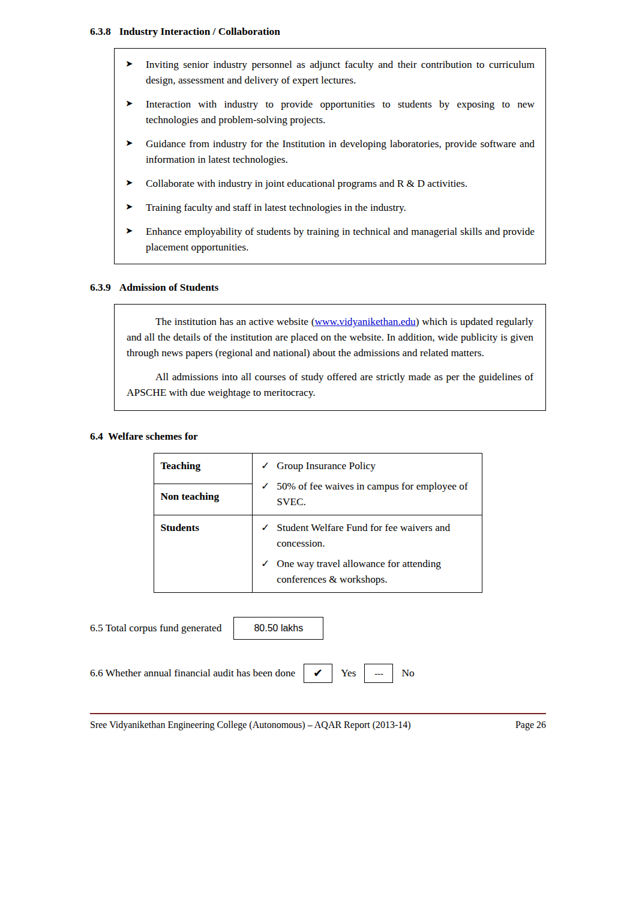6.3.8 Industry Interaction / Collaboration
Inviting senior industry personnel as adjunct faculty and their contribution to curriculum design, assessment and delivery of expert lectures.
Interaction with industry to provide opportunities to students by exposing to new technologies and problem-solving projects.
Guidance from industry for the Institution in developing laboratories, provide software and information in latest technologies.
Collaborate with industry in joint educational programs and R & D activities.
Training faculty and staff in latest technologies in the industry.
Enhance employability of students by training in technical and managerial skills and provide placement opportunities.
6.3.9 Admission of Students
The institution has an active website (www.vidyanikethan.edu) which is updated regularly and all the details of the institution are placed on the website. In addition, wide publicity is given through news papers (regional and national) about the admissions and related matters.
All admissions into all courses of study offered are strictly made as per the guidelines of APSCHE with due weightage to meritocracy.
6.4 Welfare schemes for
| Teaching | Group Insurance Policy 50% of fee waives in campus for employee of SVEC. |
| Non teaching |
| Students | Student Welfare Fund for fee waivers and concession. One way travel allowance for attending conferences & workshops. |
6.5 Total corpus fund generated 80.50 lakhs
6.6 Whether annual financial audit has been done ✔ Yes --- No
Sree Vidyanikethan Engineering College (Autonomous) – AQAR Report (2013-14) Page 26